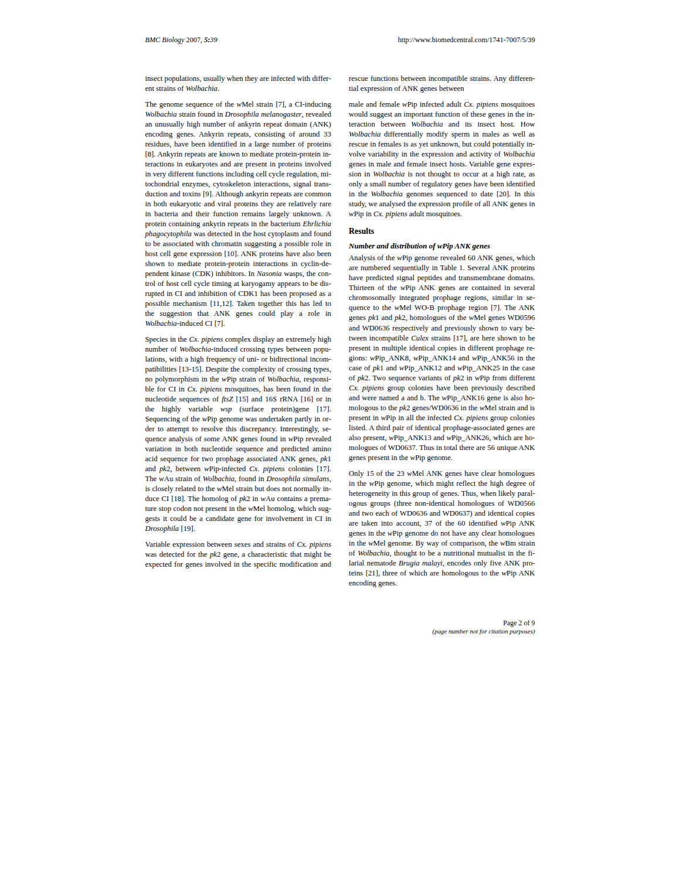BMC Biology 2007, 5: 39
http://www.biomedcentral.com/1741-7007/5/39
insect populations, usually when they are infected with different strains of Wolbachia.
The genome sequence of the w Mel strain [7], a CI-inducing Wolbachia strain found in Drosophila melanogaster, revealed an unusually high number of ankyrin repeat domain (ANK) encoding genes. Ankyrin repeats, consisting of around 33 residues, have been identified in a large number of proteins [8]. Ankyrin repeats are known to mediate protein-protein interactions in eukaryotes and are present in proteins involved in very different functions including cell cycle regulation, mitochondrial enzymes, cytoskeleton interactions, signal transduction and toxins [9]. Although ankyrin repeats are common in both eukaryotic and viral proteins they are relatively rare in bacteria and their function remains largely unknown. A protein containing ankyrin repeats in the bacterium Ehrlichia phagocytophila was detected in the host cytoplasm and found to be associated with chromatin suggesting a possible role in host cell gene expression [10]. ANK proteins have also been shown to mediate protein-protein interactions in cyclin-dependent kinase (CDK) inhibitors. In Nasonia wasps, the control of host cell cycle timing at karyogamy appears to be disrupted in CI and inhibition of CDK1 has been proposed as a possible mechanism [11,12]. Taken together this has led to the suggestion that ANK genes could play a role in Wolbachia-induced CI [7].
Species in the Cx. pipiens complex display an extremely high number of Wolbachia-induced crossing types between populations, with a high frequency of uni- or bidirectional incompatibilities [13-15]. Despite the complexity of crossing types, no polymorphism in the w Pip strain of Wolbachia, responsible for CI in Cx. pipiens mosquitoes, has been found in the nucleotide sequences of ftsZ [15] and 16S rRNA [16] or in the highly variable wsp (surface protein)gene [17]. Sequencing of the w Pip genome was undertaken partly in order to attempt to resolve this discrepancy. Interestingly, sequence analysis of some ANK genes found in w Pip revealed variation in both nucleotide sequence and predicted amino acid sequence for two prophage associated ANK genes, pk1 and pk2, between w Pip-infected Cx. pipiens colonies [17]. The w Au strain of Wolbachia, found in Drosophila simulans, is closely related to the w Mel strain but does not normally induce CI [18]. The homolog of pk2 in w Au contains a premature stop codon not present in the w Mel homolog, which suggests it could be a candidate gene for involvement in CI in Drosophila [19].
Variable expression between sexes and strains of Cx. pipiens was detected for the pk2 gene, a characteristic that might be expected for genes involved in the specific modification and rescue functions between incompatible strains. Any differential expression of ANK genes between
male and female w Pip infected adult Cx. pipiens mosquitoes would suggest an important function of these genes in the interaction between Wolbachia and its insect host. How Wolbachia differentially modify sperm in males as well as rescue in females is as yet unknown, but could potentially involve variability in the expression and activity of Wolbachia genes in male and female insect hosts. Variable gene expression in Wolbachia is not thought to occur at a high rate, as only a small number of regulatory genes have been identified in the Wolbachia genomes sequenced to date [20]. In this study, we analysed the expression profile of all ANK genes in w Pip in Cx. pipiens adult mosquitoes.
Results
Number and distribution of wPip ANK genes
Analysis of the w Pip genome revealed 60 ANK genes, which are numbered sequentially in Table 1. Several ANK proteins have predicted signal peptides and transmembrane domains. Thirteen of the w Pip ANK genes are contained in several chromosomally integrated prophage regions, similar in sequence to the w Mel WO-B prophage region [7]. The ANK genes pk1 and pk2, homologues of the w Mel genes WD0596 and WD0636 respectively and previously shown to vary between incompatible Culex strains [17], are here shown to be present in multiple identical copies in different prophage regions: w Pip_ANK8, w Pip_ANK14 and w Pip_ANK56 in the case of pk1 and w Pip_ANK12 and w Pip_ANK25 in the case of pk2. Two sequence variants of pk2 in w Pip from different Cx. pipiens group colonies have been previously described and were named a and b. The w Pip_ANK16 gene is also homologous to the pk2 genes/WD0636 in the w Mel strain and is present in w Pip in all the infected Cx. pipiens group colonies listed. A third pair of identical prophage-associated genes are also present, w Pip_ANK13 and w Pip_ANK26, which are homologues of WD0637. Thus in total there are 56 unique ANK genes present in the w Pip genome.
Only 15 of the 23 w Mel ANK genes have clear homologues in the w Pip genome, which might reflect the high degree of heterogeneity in this group of genes. Thus, when likely paralogous groups (three non-identical homologues of WD0566 and two each of WD0636 and WD0637) and identical copies are taken into account, 37 of the 60 identified w Pip ANK genes in the w Pip genome do not have any clear homologues in the w Mel genome. By way of comparison, the w Bm strain of Wolbachia, thought to be a nutritional mutualist in the filarial nematode Brugia malayi, encodes only five ANK proteins [21], three of which are homologous to the w Pip ANK encoding genes.
Page 2 of 9
(page number not for citation purposes)